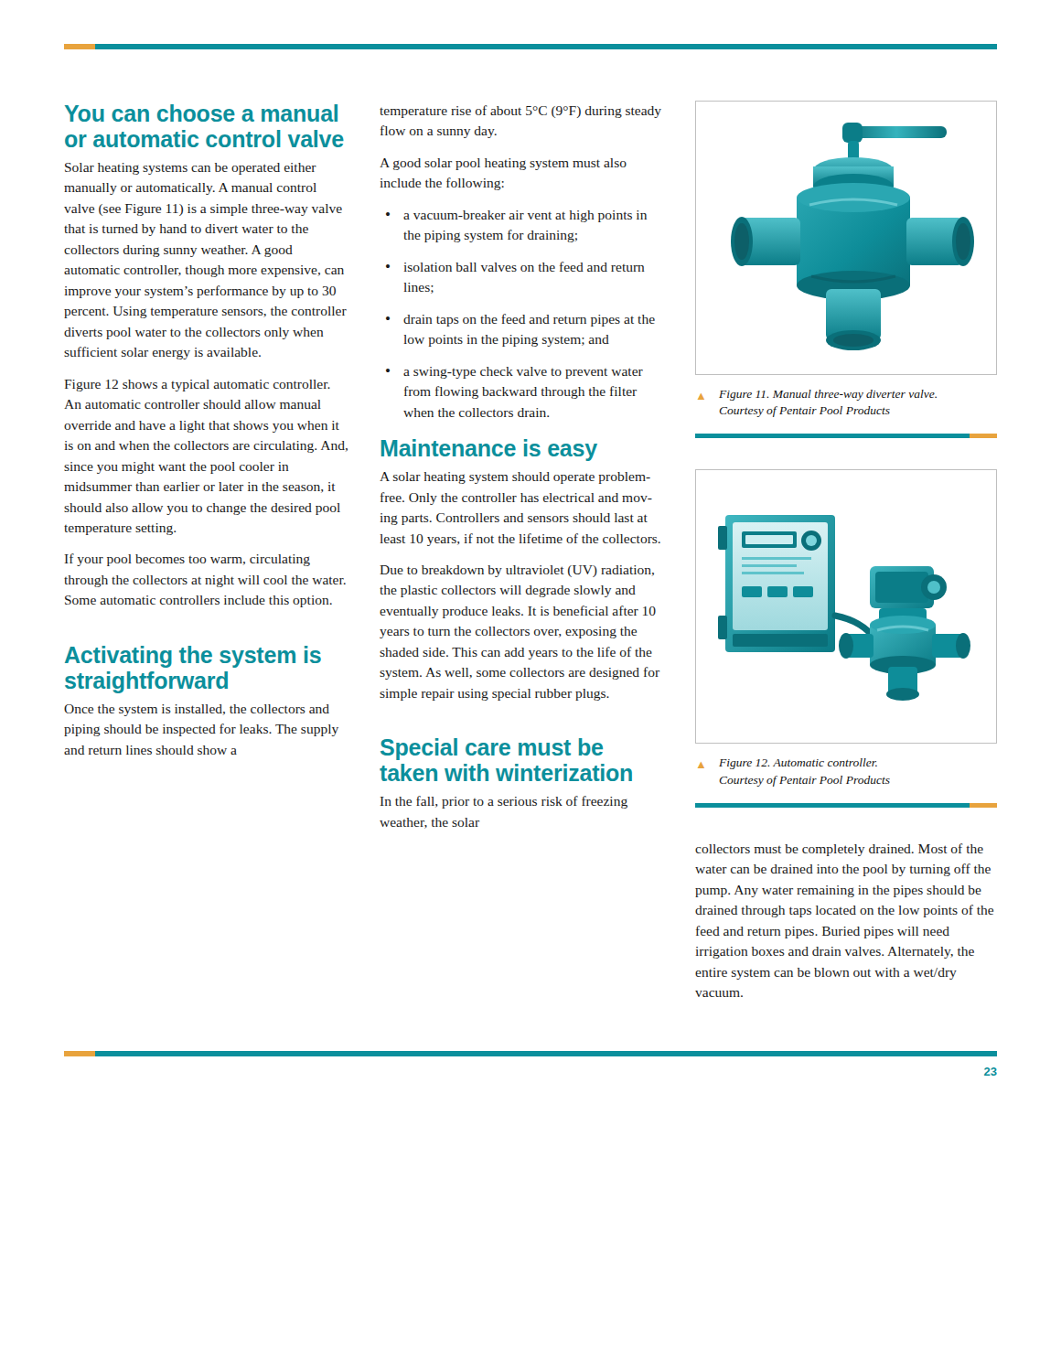You can choose a manual or auto­matic control valve
Solar heating systems can be operated either manually or auto­matically. A manual control valve (see Figure 11) is a simple three-way valve that is turned by hand to divert water to the collectors during sunny weather. A good automatic controller, though more expensive, can improve your system’s performance by up to 30 percent. Using temperature sensors, the controller diverts pool water to the collectors only when sufficient solar energy is available.
Figure 12 shows a typical auto­matic controller. An automatic controller should allow manual override and have a light that shows you when it is on and when the collectors are circulat­ing. And, since you might want the pool cooler in midsummer than earlier or later in the season, it should also allow you to change the desired pool tempera­ture setting.
If your pool becomes too warm, circulating through the collectors at night will cool the water. Some automatic controllers include this option.
Activating the system is straightforward
Once the system is installed, the collectors and piping should be inspected for leaks. The supply and return lines should show a
temperature rise of about 5°C (9°F) during steady flow on a sunny day.
A good solar pool heating system must also include the following:
a vacuum-breaker air vent at high points in the piping system for draining;
isolation ball valves on the feed and return lines;
drain taps on the feed and return pipes at the low points in the piping system; and
a swing-type check valve to prevent water from flowing backward through the filter when the collectors drain.
Maintenance is easy
A solar heating system should operate problem-free. Only the controller has electrical and mov­ing parts. Controllers and sensors should last at least 10 years, if not the lifetime of the collectors.
Due to breakdown by ultra­violet (UV) radiation, the plastic collectors will degrade slowly and eventually produce leaks. It is beneficial after 10 years to turn the collectors over, exposing the shaded side. This can add years to the life of the system. As well, some collectors are designed for simple repair using special rubber plugs.
Special care must be taken with winterization
In the fall, prior to a serious risk of freezing weather, the solar
▲Figure 11. Manual three-way diverter valve.
Courtesy of Pentair Pool Products
▲Figure 12. Automatic controller.
Courtesy of Pentair Pool Products
collectors must be completely drained. Most of the water can be drained into the pool by turning off the pump. Any water remain­ing in the pipes should be drained through taps located on the low points of the feed and return pipes. Buried pipes will need irrigation boxes and drain valves. Alternately, the entire system can be blown out with a wet/dry vacuum.
23